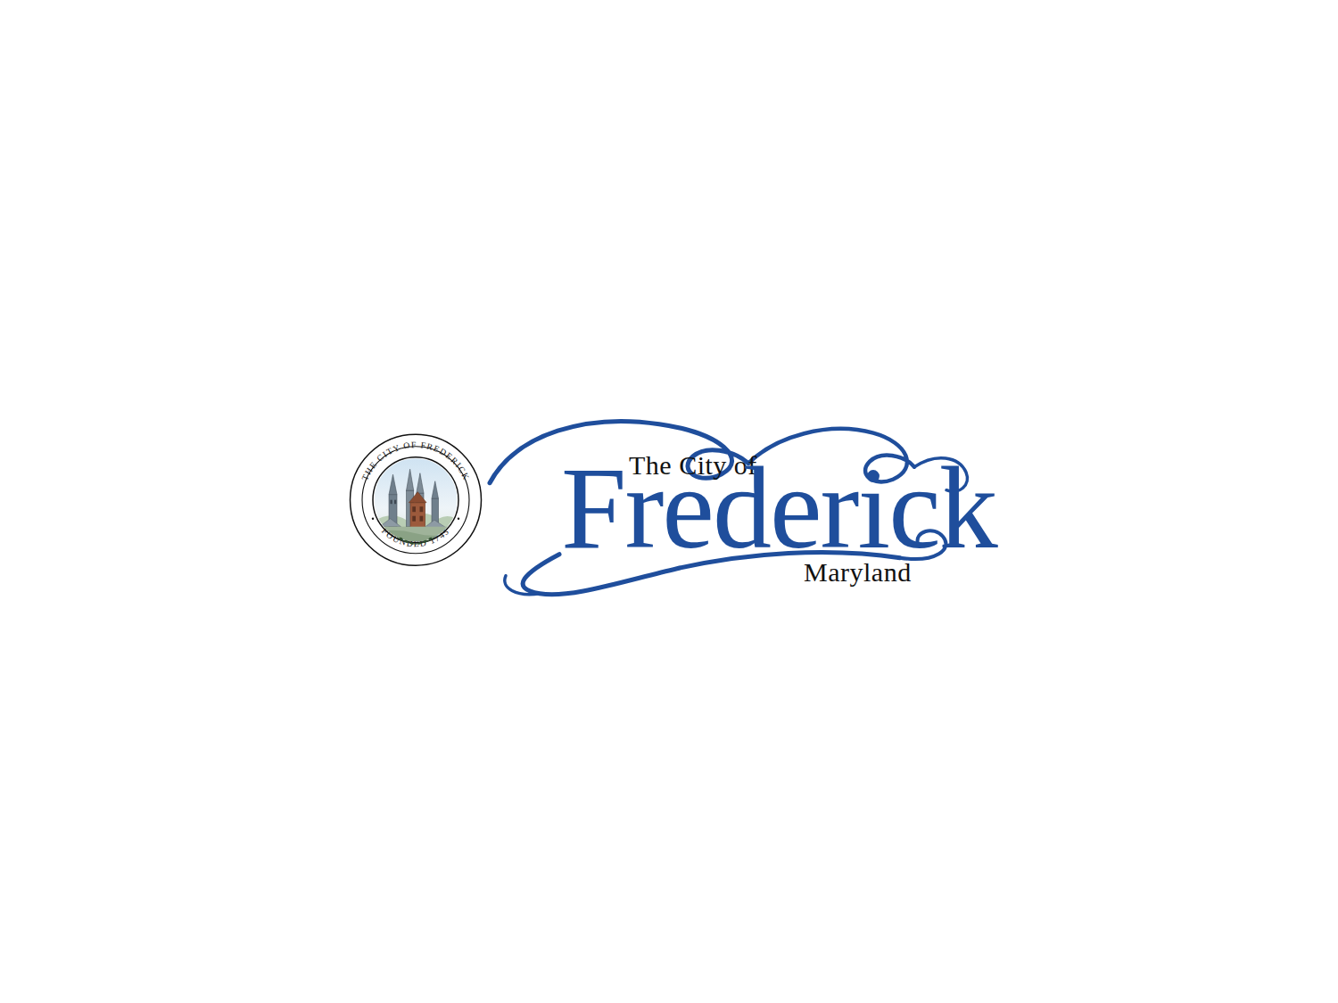THE CITY OF FREDERICK FOUNDED 1745
The City of Frederick Maryland